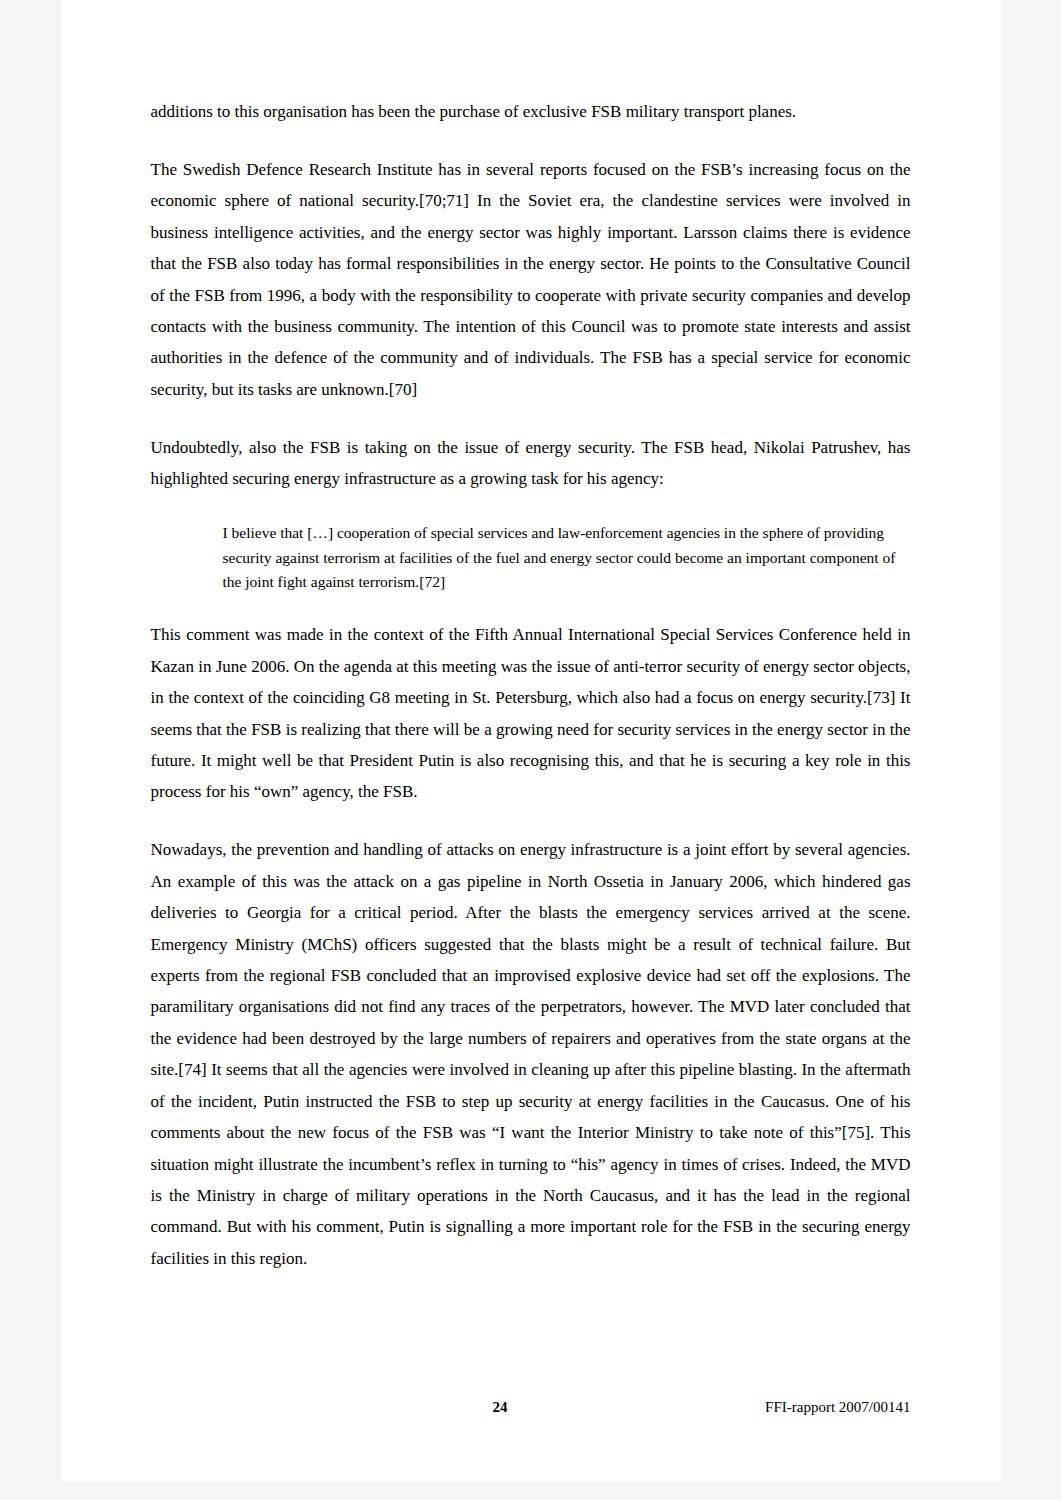additions to this organisation has been the purchase of exclusive FSB military transport planes.
The Swedish Defence Research Institute has in several reports focused on the FSB’s increasing focus on the economic sphere of national security.[70;71] In the Soviet era, the clandestine services were involved in business intelligence activities, and the energy sector was highly important. Larsson claims there is evidence that the FSB also today has formal responsibilities in the energy sector. He points to the Consultative Council of the FSB from 1996, a body with the responsibility to cooperate with private security companies and develop contacts with the business community. The intention of this Council was to promote state interests and assist authorities in the defence of the community and of individuals. The FSB has a special service for economic security, but its tasks are unknown.[70]
Undoubtedly, also the FSB is taking on the issue of energy security. The FSB head, Nikolai Patrushev, has highlighted securing energy infrastructure as a growing task for his agency:
I believe that […] cooperation of special services and law-enforcement agencies in the sphere of providing security against terrorism at facilities of the fuel and energy sector could become an important component of the joint fight against terrorism.[72]
This comment was made in the context of the Fifth Annual International Special Services Conference held in Kazan in June 2006. On the agenda at this meeting was the issue of anti-terror security of energy sector objects, in the context of the coinciding G8 meeting in St. Petersburg, which also had a focus on energy security.[73] It seems that the FSB is realizing that there will be a growing need for security services in the energy sector in the future. It might well be that President Putin is also recognising this, and that he is securing a key role in this process for his “own” agency, the FSB.
Nowadays, the prevention and handling of attacks on energy infrastructure is a joint effort by several agencies. An example of this was the attack on a gas pipeline in North Ossetia in January 2006, which hindered gas deliveries to Georgia for a critical period. After the blasts the emergency services arrived at the scene. Emergency Ministry (MChS) officers suggested that the blasts might be a result of technical failure. But experts from the regional FSB concluded that an improvised explosive device had set off the explosions. The paramilitary organisations did not find any traces of the perpetrators, however. The MVD later concluded that the evidence had been destroyed by the large numbers of repairers and operatives from the state organs at the site.[74] It seems that all the agencies were involved in cleaning up after this pipeline blasting. In the aftermath of the incident, Putin instructed the FSB to step up security at energy facilities in the Caucasus. One of his comments about the new focus of the FSB was “I want the Interior Ministry to take note of this”[75]. This situation might illustrate the incumbent’s reflex in turning to “his” agency in times of crises. Indeed, the MVD is the Ministry in charge of military operations in the North Caucasus, and it has the lead in the regional command. But with his comment, Putin is signalling a more important role for the FSB in the securing energy facilities in this region.
24 FFI-rapport 2007/00141